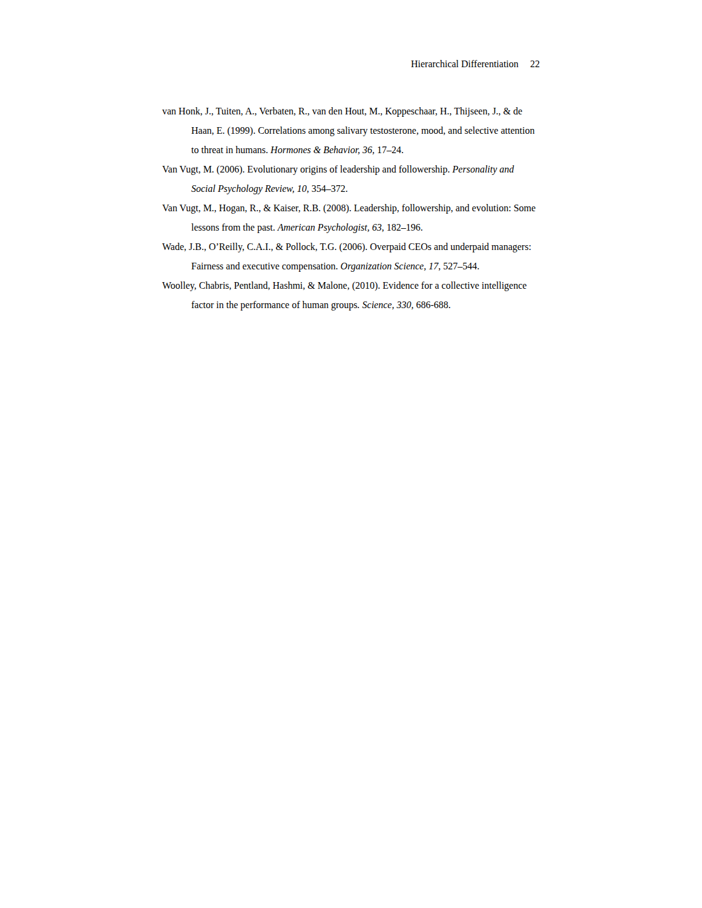Hierarchical Differentiation22
van Honk, J., Tuiten, A., Verbaten, R., van den Hout, M., Koppeschaar, H., Thijseen, J., & de Haan, E. (1999). Correlations among salivary testosterone, mood, and selective attention to threat in humans. Hormones & Behavior, 36, 17–24.
Van Vugt, M. (2006). Evolutionary origins of leadership and followership. Personality and Social Psychology Review, 10, 354–372.
Van Vugt, M., Hogan, R., & Kaiser, R.B. (2008). Leadership, followership, and evolution: Some lessons from the past. American Psychologist, 63, 182–196.
Wade, J.B., O’Reilly, C.A.I., & Pollock, T.G. (2006). Overpaid CEOs and underpaid managers: Fairness and executive compensation. Organization Science, 17, 527–544.
Woolley, Chabris, Pentland, Hashmi, & Malone, (2010). Evidence for a collective intelligence factor in the performance of human groups. Science, 330, 686-688.